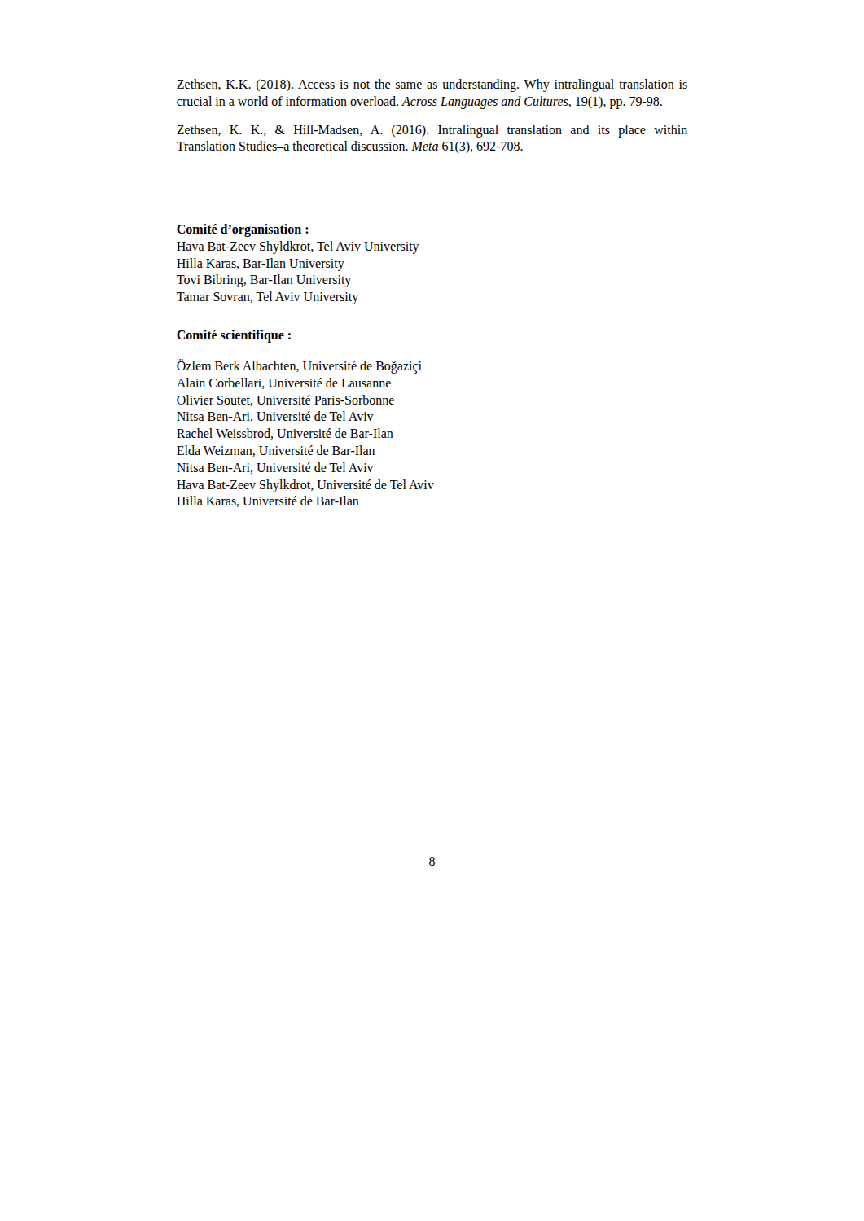Zethsen, K.K. (2018). Access is not the same as understanding. Why intralingual translation is crucial in a world of information overload. Across Languages and Cultures, 19(1), pp. 79-98.
Zethsen, K. K., & Hill-Madsen, A. (2016). Intralingual translation and its place within Translation Studies–a theoretical discussion. Meta 61(3), 692-708.
Comité d’organisation :
Hava Bat-Zeev Shyldkrot, Tel Aviv University
Hilla Karas, Bar-Ilan University
Tovi Bibring, Bar-Ilan University
Tamar Sovran, Tel Aviv University
Comité scientifique :
Özlem Berk Albachten, Université de Boğaziçi
Alain Corbellari, Université de Lausanne
Olivier Soutet, Université Paris-Sorbonne
Nitsa Ben-Ari, Université de Tel Aviv
Rachel Weissbrod, Université de Bar-Ilan
Elda Weizman, Université de Bar-Ilan
Nitsa Ben-Ari, Université de Tel Aviv
Hava Bat-Zeev Shylkdrot, Université de Tel Aviv
Hilla Karas, Université de Bar-Ilan
8